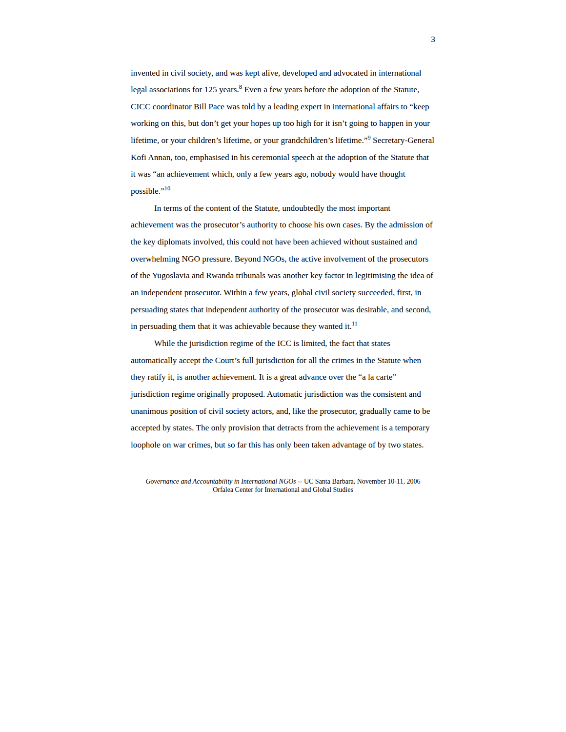3
invented in civil society, and was kept alive, developed and advocated in international legal associations for 125 years.8 Even a few years before the adoption of the Statute, CICC coordinator Bill Pace was told by a leading expert in international affairs to “keep working on this, but don’t get your hopes up too high for it isn’t going to happen in your lifetime, or your children’s lifetime, or your grandchildren’s lifetime.”9 Secretary-General Kofi Annan, too, emphasised in his ceremonial speech at the adoption of the Statute that it was “an achievement which, only a few years ago, nobody would have thought possible.”10
In terms of the content of the Statute, undoubtedly the most important achievement was the prosecutor’s authority to choose his own cases. By the admission of the key diplomats involved, this could not have been achieved without sustained and overwhelming NGO pressure. Beyond NGOs, the active involvement of the prosecutors of the Yugoslavia and Rwanda tribunals was another key factor in legitimising the idea of an independent prosecutor. Within a few years, global civil society succeeded, first, in persuading states that independent authority of the prosecutor was desirable, and second, in persuading them that it was achievable because they wanted it.11
While the jurisdiction regime of the ICC is limited, the fact that states automatically accept the Court’s full jurisdiction for all the crimes in the Statute when they ratify it, is another achievement. It is a great advance over the “a la carte” jurisdiction regime originally proposed. Automatic jurisdiction was the consistent and unanimous position of civil society actors, and, like the prosecutor, gradually came to be accepted by states. The only provision that detracts from the achievement is a temporary loophole on war crimes, but so far this has only been taken advantage of by two states.
Governance and Accountability in International NGOs -- UC Santa Barbara, November 10-11, 2006
Orfalea Center for International and Global Studies